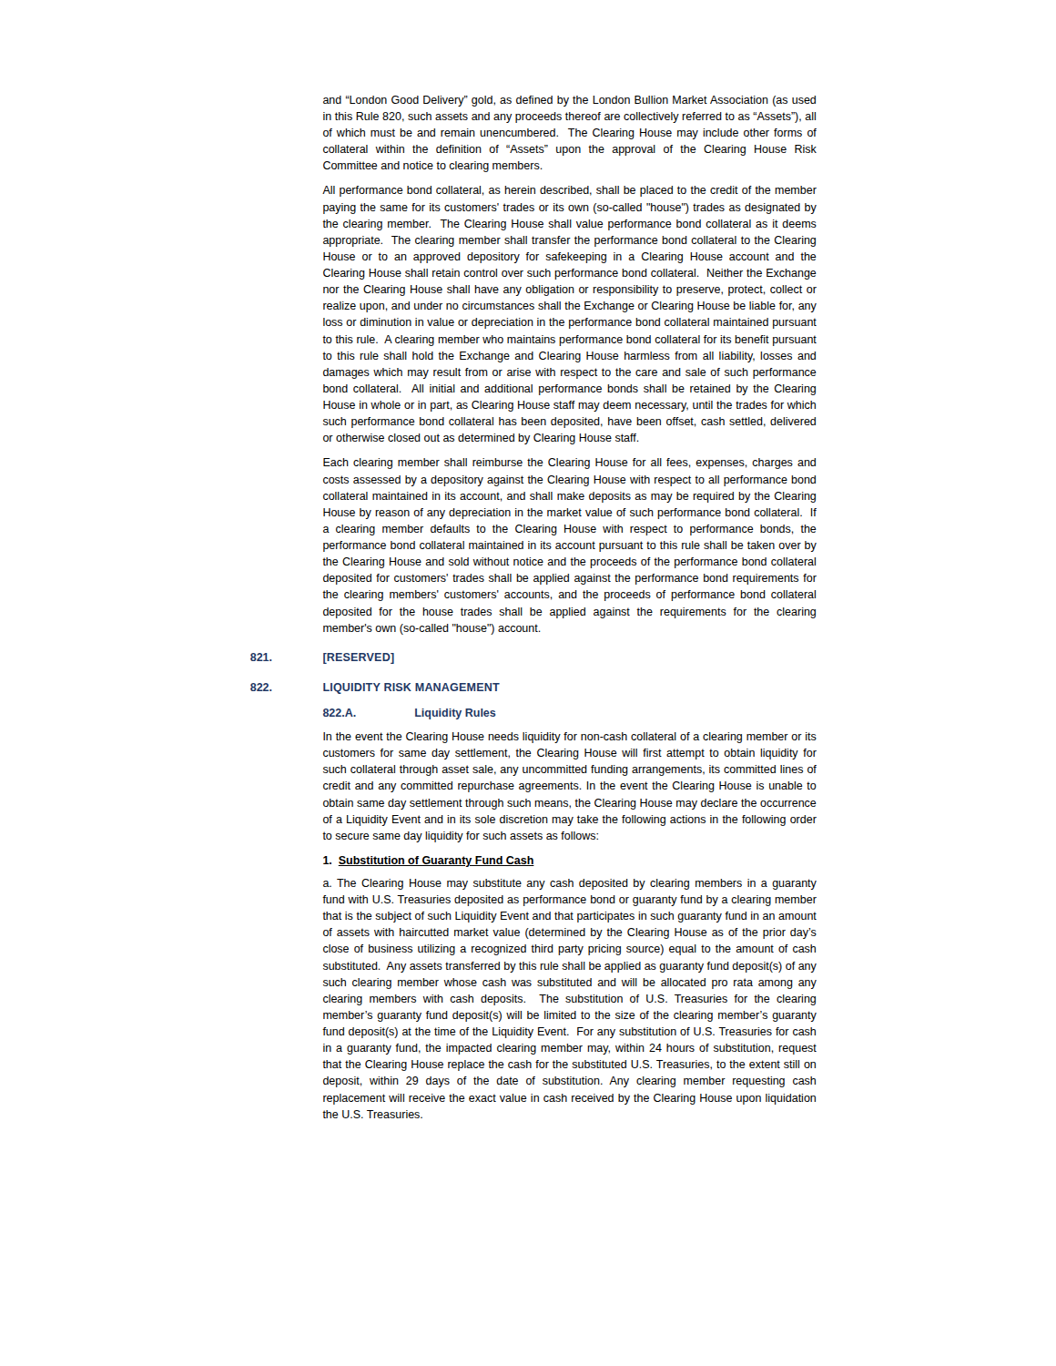and “London Good Delivery” gold, as defined by the London Bullion Market Association (as used in this Rule 820, such assets and any proceeds thereof are collectively referred to as “Assets”), all of which must be and remain unencumbered. The Clearing House may include other forms of collateral within the definition of “Assets” upon the approval of the Clearing House Risk Committee and notice to clearing members.
All performance bond collateral, as herein described, shall be placed to the credit of the member paying the same for its customers' trades or its own (so-called "house") trades as designated by the clearing member. The Clearing House shall value performance bond collateral as it deems appropriate. The clearing member shall transfer the performance bond collateral to the Clearing House or to an approved depository for safekeeping in a Clearing House account and the Clearing House shall retain control over such performance bond collateral. Neither the Exchange nor the Clearing House shall have any obligation or responsibility to preserve, protect, collect or realize upon, and under no circumstances shall the Exchange or Clearing House be liable for, any loss or diminution in value or depreciation in the performance bond collateral maintained pursuant to this rule. A clearing member who maintains performance bond collateral for its benefit pursuant to this rule shall hold the Exchange and Clearing House harmless from all liability, losses and damages which may result from or arise with respect to the care and sale of such performance bond collateral. All initial and additional performance bonds shall be retained by the Clearing House in whole or in part, as Clearing House staff may deem necessary, until the trades for which such performance bond collateral has been deposited, have been offset, cash settled, delivered or otherwise closed out as determined by Clearing House staff.
Each clearing member shall reimburse the Clearing House for all fees, expenses, charges and costs assessed by a depository against the Clearing House with respect to all performance bond collateral maintained in its account, and shall make deposits as may be required by the Clearing House by reason of any depreciation in the market value of such performance bond collateral. If a clearing member defaults to the Clearing House with respect to performance bonds, the performance bond collateral maintained in its account pursuant to this rule shall be taken over by the Clearing House and sold without notice and the proceeds of the performance bond collateral deposited for customers' trades shall be applied against the performance bond requirements for the clearing members' customers' accounts, and the proceeds of performance bond collateral deposited for the house trades shall be applied against the requirements for the clearing member's own (so-called "house") account.
821.
[RESERVED]
822.
LIQUIDITY RISK MANAGEMENT
822.A. Liquidity Rules
In the event the Clearing House needs liquidity for non-cash collateral of a clearing member or its customers for same day settlement, the Clearing House will first attempt to obtain liquidity for such collateral through asset sale, any uncommitted funding arrangements, its committed lines of credit and any committed repurchase agreements. In the event the Clearing House is unable to obtain same day settlement through such means, the Clearing House may declare the occurrence of a Liquidity Event and in its sole discretion may take the following actions in the following order to secure same day liquidity for such assets as follows:
1. Substitution of Guaranty Fund Cash
a. The Clearing House may substitute any cash deposited by clearing members in a guaranty fund with U.S. Treasuries deposited as performance bond or guaranty fund by a clearing member that is the subject of such Liquidity Event and that participates in such guaranty fund in an amount of assets with haircutted market value (determined by the Clearing House as of the prior day’s close of business utilizing a recognized third party pricing source) equal to the amount of cash substituted. Any assets transferred by this rule shall be applied as guaranty fund deposit(s) of any such clearing member whose cash was substituted and will be allocated pro rata among any clearing members with cash deposits. The substitution of U.S. Treasuries for the clearing member’s guaranty fund deposit(s) will be limited to the size of the clearing member’s guaranty fund deposit(s) at the time of the Liquidity Event. For any substitution of U.S. Treasuries for cash in a guaranty fund, the impacted clearing member may, within 24 hours of substitution, request that the Clearing House replace the cash for the substituted U.S. Treasuries, to the extent still on deposit, within 29 days of the date of substitution. Any clearing member requesting cash replacement will receive the exact value in cash received by the Clearing House upon liquidation the U.S. Treasuries.